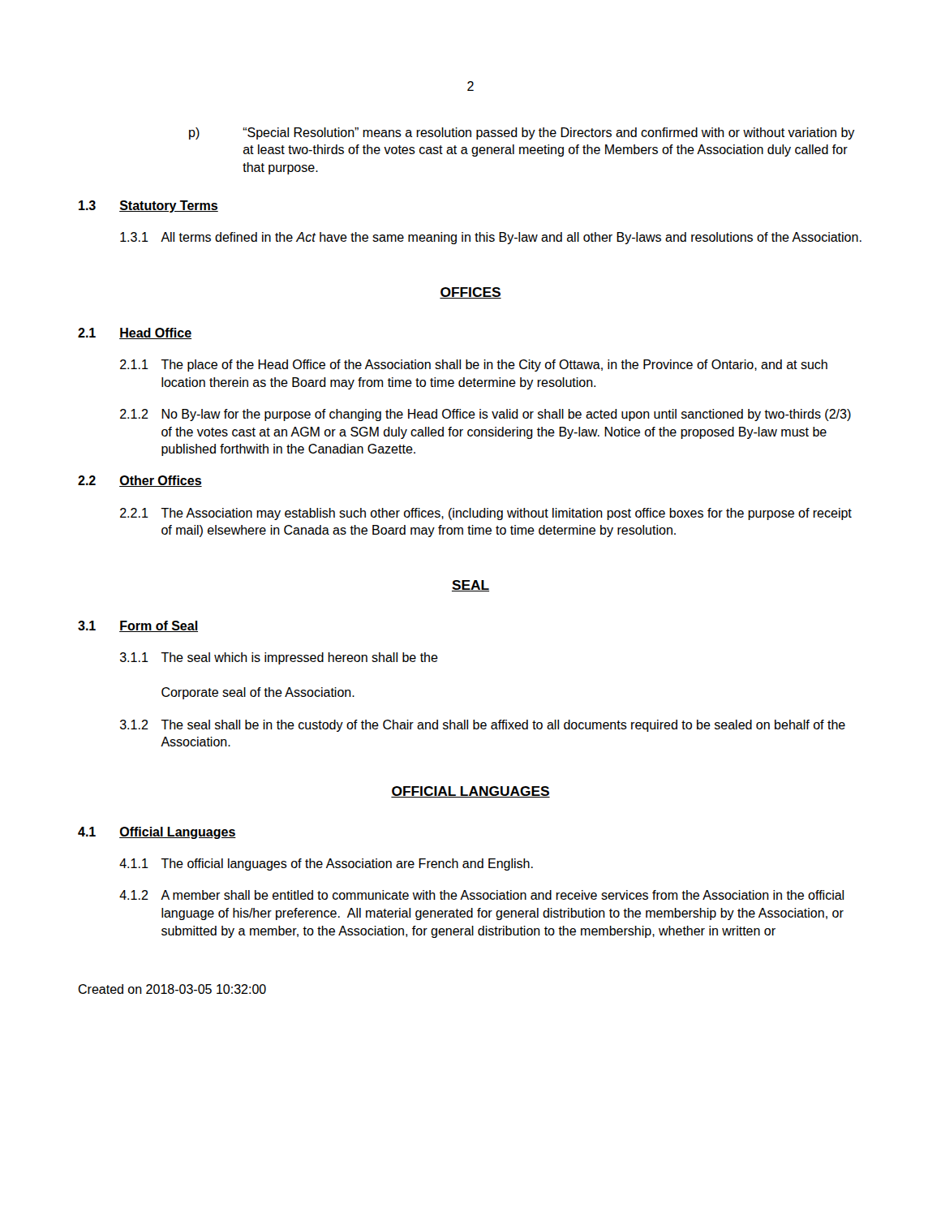2
p)
“Special Resolution” means a resolution passed by the Directors and confirmed with or without variation by at least two-thirds of the votes cast at a general meeting of the Members of the Association duly called for that purpose.
1.3
Statutory Terms
1.3.1
All terms defined in the Act have the same meaning in this By-law and all other By-laws and resolutions of the Association.
OFFICES
2.1
Head Office
2.1.1
The place of the Head Office of the Association shall be in the City of Ottawa, in the Province of Ontario, and at such location therein as the Board may from time to time determine by resolution.
2.1.2
No By-law for the purpose of changing the Head Office is valid or shall be acted upon until sanctioned by two-thirds (2/3) of the votes cast at an AGM or a SGM duly called for considering the By-law. Notice of the proposed By-law must be published forthwith in the Canadian Gazette.
2.2
Other Offices
2.2.1
The Association may establish such other offices, (including without limitation post office boxes for the purpose of receipt of mail) elsewhere in Canada as the Board may from time to time determine by resolution.
SEAL
3.1
Form of Seal
3.1.1
The seal which is impressed hereon shall be the
Corporate seal of the Association.
3.1.2
The seal shall be in the custody of the Chair and shall be affixed to all documents required to be sealed on behalf of the Association.
OFFICIAL LANGUAGES
4.1
Official Languages
4.1.1
The official languages of the Association are French and English.
4.1.2
A member shall be entitled to communicate with the Association and receive services from the Association in the official language of his/her preference. All material generated for general distribution to the membership by the Association, or submitted by a member, to the Association, for general distribution to the membership, whether in written or
Created on 2018-03-05 10:32:00